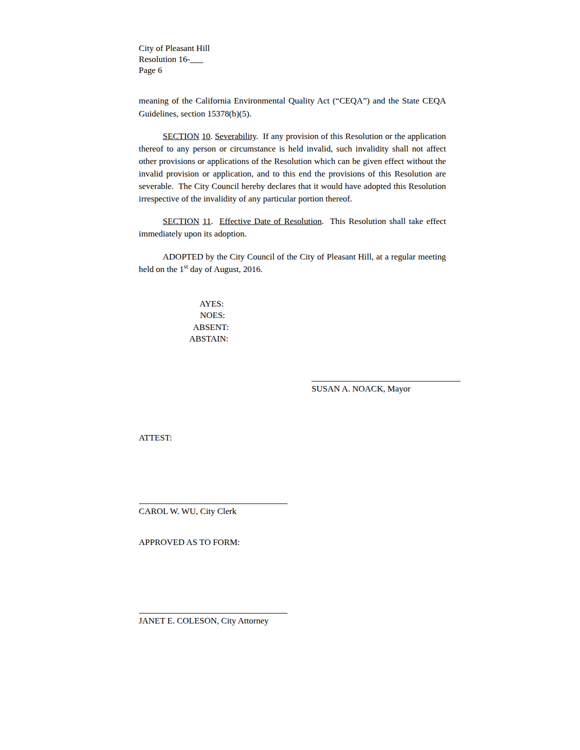City of Pleasant Hill
Resolution 16-___
Page 6
meaning of the California Environmental Quality Act (“CEQA”) and the State CEQA Guidelines, section 15378(b)(5).
SECTION 10. Severability. If any provision of this Resolution or the application thereof to any person or circumstance is held invalid, such invalidity shall not affect other provisions or applications of the Resolution which can be given effect without the invalid provision or application, and to this end the provisions of this Resolution are severable. The City Council hereby declares that it would have adopted this Resolution irrespective of the invalidity of any particular portion thereof.
SECTION 11. Effective Date of Resolution. This Resolution shall take effect immediately upon its adoption.
ADOPTED by the City Council of the City of Pleasant Hill, at a regular meeting held on the 1st day of August, 2016.
AYES: NOES: ABSENT: ABSTAIN:
SUSAN A. NOACK, Mayor
ATTEST:
CAROL W. WU, City Clerk
APPROVED AS TO FORM:
JANET E. COLESON, City Attorney